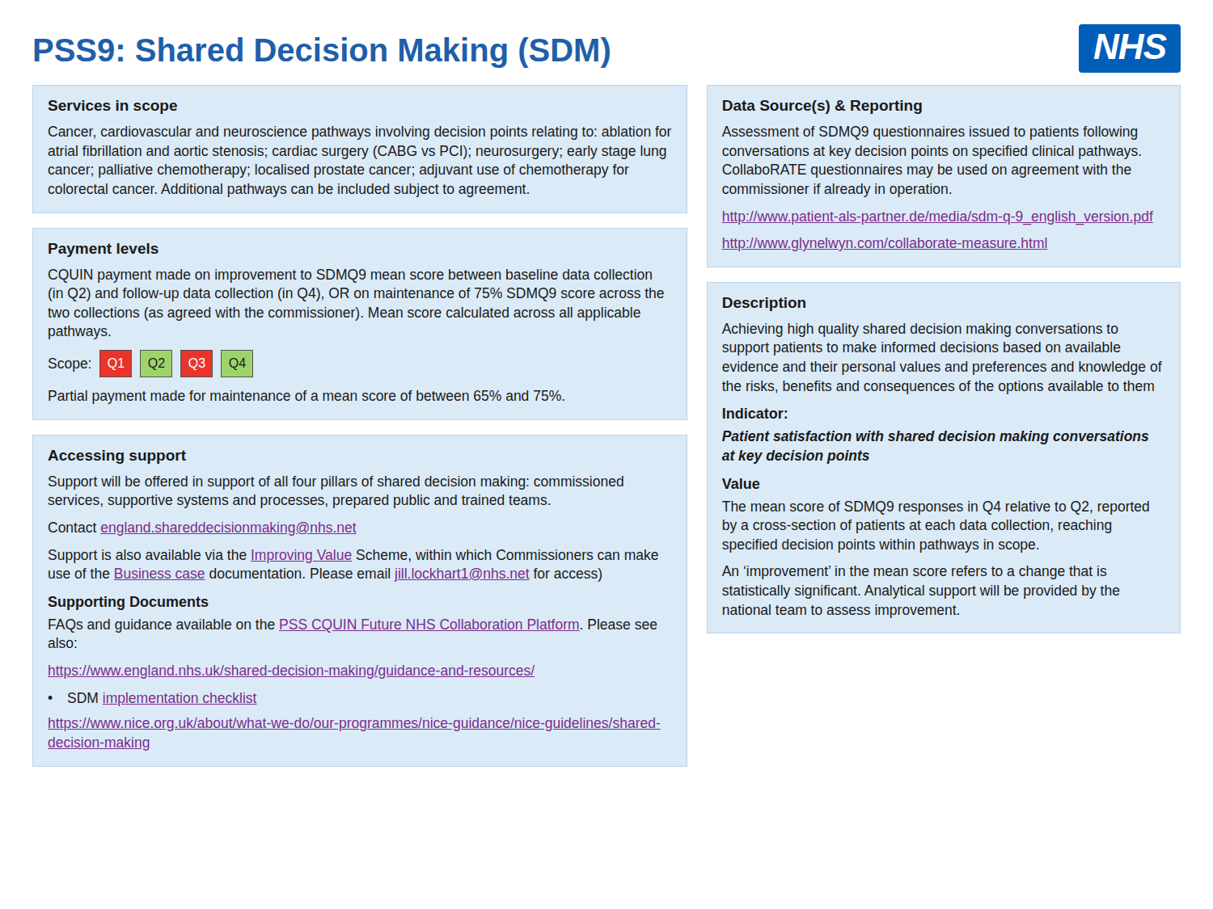PSS9: Shared Decision Making (SDM)
NHS
Services in scope
Cancer, cardiovascular and neuroscience pathways involving decision points relating to: ablation for atrial fibrillation and aortic stenosis; cardiac surgery (CABG vs PCI); neurosurgery; early stage lung cancer; palliative chemotherapy; localised prostate cancer; adjuvant use of chemotherapy for colorectal cancer. Additional pathways can be included subject to agreement.
Payment levels
CQUIN payment made on improvement to SDMQ9 mean score between baseline data collection (in Q2) and follow-up data collection (in Q4), OR on maintenance of 75% SDMQ9 score across the two collections (as agreed with the commissioner). Mean score calculated across all applicable pathways.
Scope: Q1 Q2 Q3 Q4
Partial payment made for maintenance of a mean score of between 65% and 75%.
Accessing support
Support will be offered in support of all four pillars of shared decision making: commissioned services, supportive systems and processes, prepared public and trained teams.
Contact england.shareddecisionmaking@nhs.net
Support is also available via the Improving Value Scheme, within which Commissioners can make use of the Business case documentation. Please email jill.lockhart1@nhs.net for access)
Supporting Documents
FAQs and guidance available on the PSS CQUIN Future NHS Collaboration Platform. Please see also:
https://www.england.nhs.uk/shared-decision-making/guidance-and-resources/
• SDM implementation checklist
https://www.nice.org.uk/about/what-we-do/our-programmes/nice-guidance/nice-guidelines/shared-decision-making
Data Source(s) & Reporting
Assessment of SDMQ9 questionnaires issued to patients following conversations at key decision points on specified clinical pathways. CollaboRATE questionnaires may be used on agreement with the commissioner if already in operation.
http://www.patient-als-partner.de/media/sdm-q-9_english_version.pdf
http://www.glynelwyn.com/collaborate-measure.html
Description
Achieving high quality shared decision making conversations to support patients to make informed decisions based on available evidence and their personal values and preferences and knowledge of the risks, benefits and consequences of the options available to them
Indicator:
Patient satisfaction with shared decision making conversations at key decision points
Value
The mean score of SDMQ9 responses in Q4 relative to Q2, reported by a cross-section of patients at each data collection, reaching specified decision points within pathways in scope.
An ‘improvement’ in the mean score refers to a change that is statistically significant. Analytical support will be provided by the national team to assess improvement.